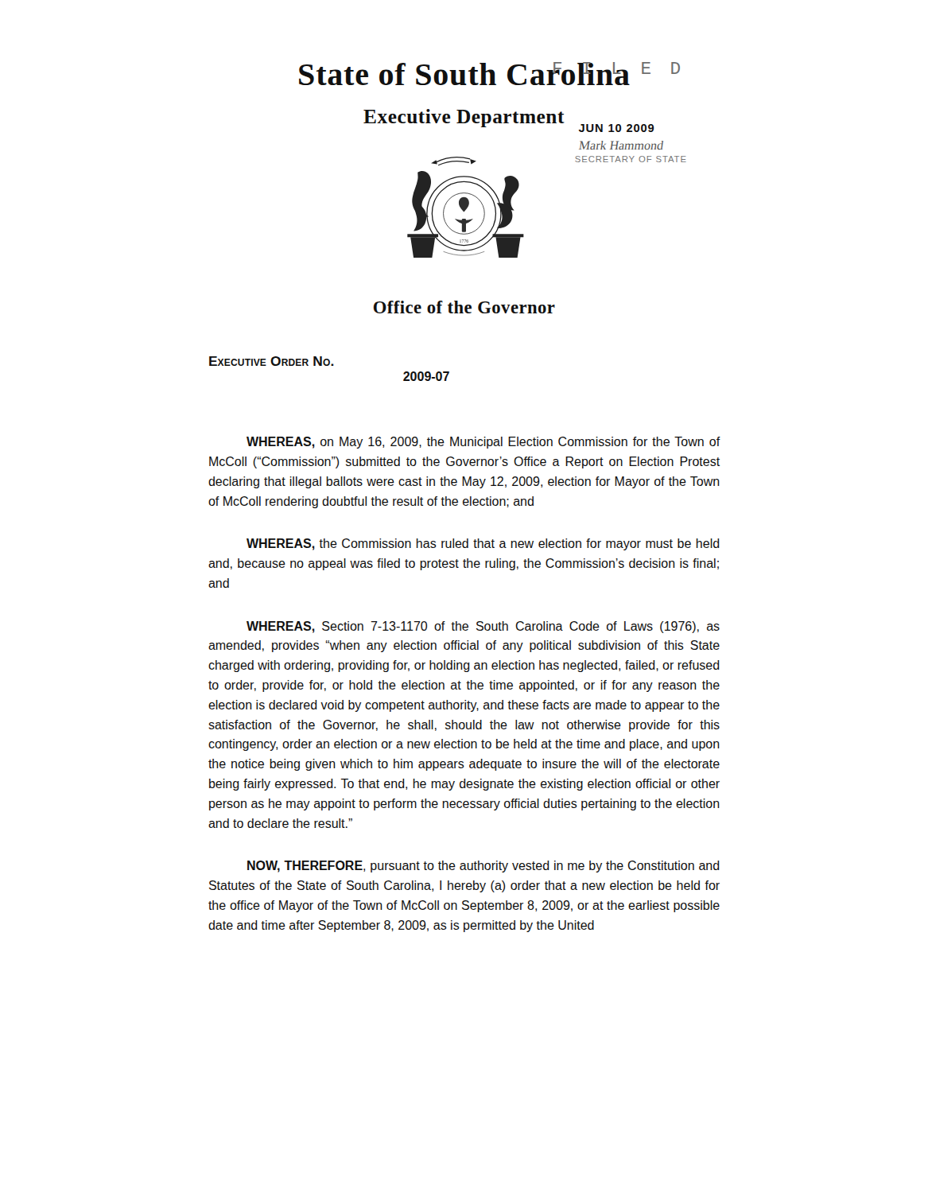State of South Carolina
Executive Department
F I L E D
JUN 10 2009
Mark Hammond
SECRETARY OF STATE
1776
Office of the Governor
Executive Order No. 2009-07
WHEREAS, on May 16, 2009, the Municipal Election Commission for the Town of McColl (“Commission”) submitted to the Governor’s Office a Report on Election Protest declaring that illegal ballots were cast in the May 12, 2009, election for Mayor of the Town of McColl rendering doubtful the result of the election; and
WHEREAS, the Commission has ruled that a new election for mayor must be held and, because no appeal was filed to protest the ruling, the Commission’s decision is final; and
WHEREAS, Section 7-13-1170 of the South Carolina Code of Laws (1976), as amended, provides “when any election official of any political subdivision of this State charged with ordering, providing for, or holding an election has neglected, failed, or refused to order, provide for, or hold the election at the time appointed, or if for any reason the election is declared void by competent authority, and these facts are made to appear to the satisfaction of the Governor, he shall, should the law not otherwise provide for this contingency, order an election or a new election to be held at the time and place, and upon the notice being given which to him appears adequate to insure the will of the electorate being fairly expressed. To that end, he may designate the existing election official or other person as he may appoint to perform the necessary official duties pertaining to the election and to declare the result.”
NOW, THEREFORE, pursuant to the authority vested in me by the Constitution and Statutes of the State of South Carolina, I hereby (a) order that a new election be held for the office of Mayor of the Town of McColl on September 8, 2009, or at the earliest possible date and time after September 8, 2009, as is permitted by the United